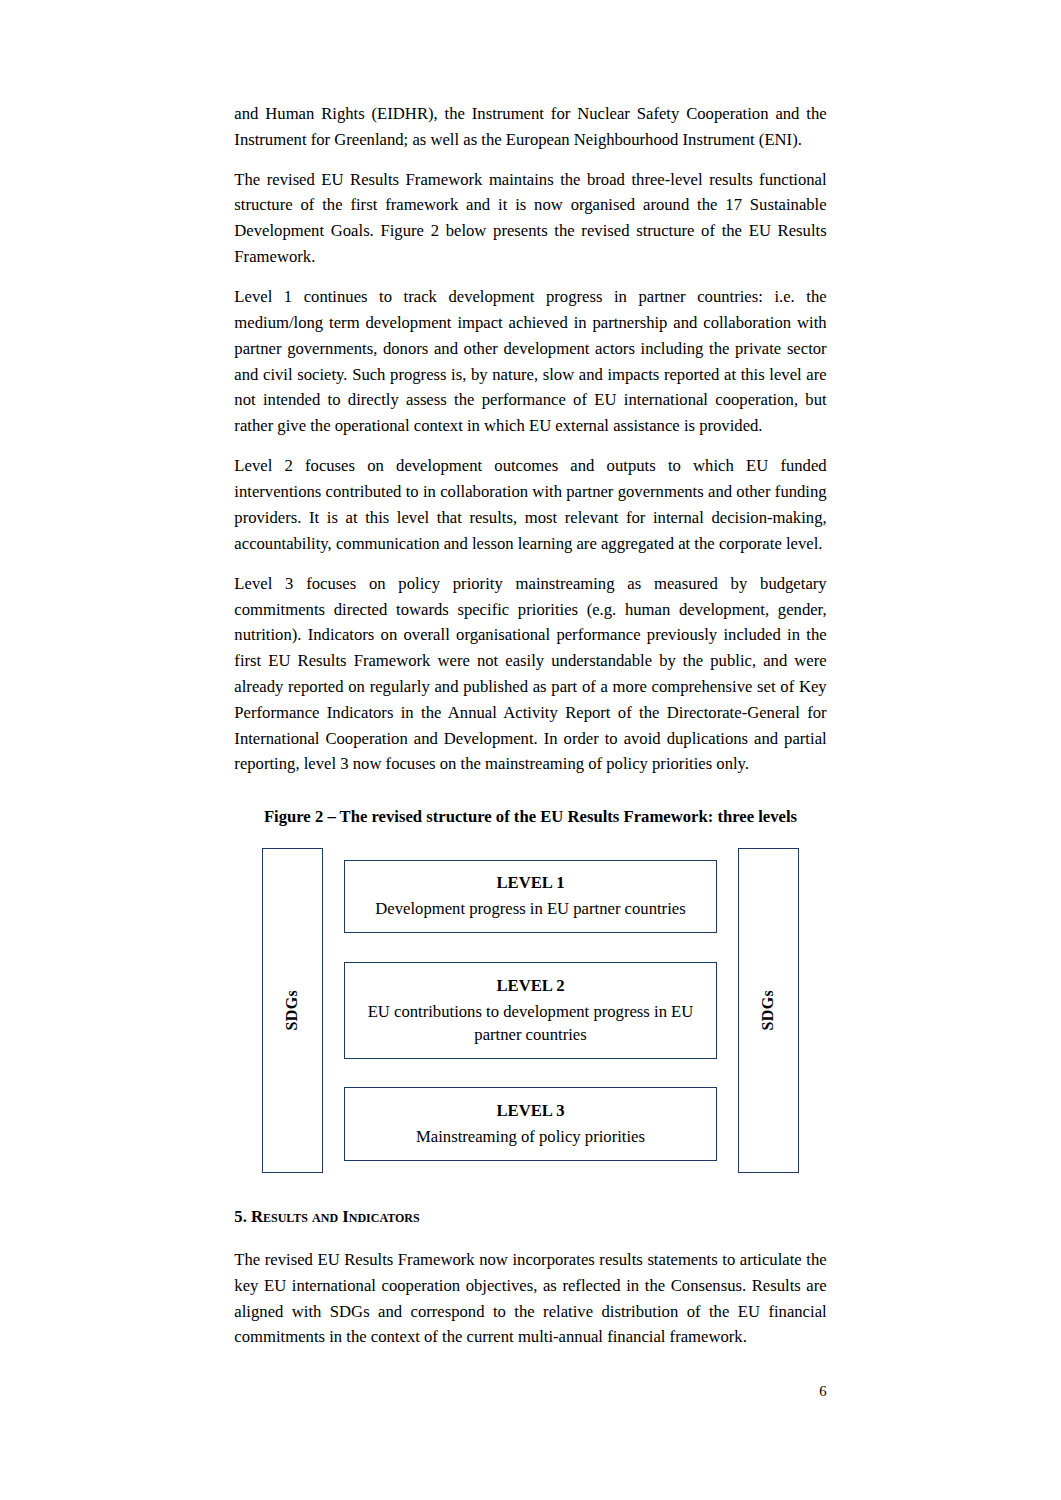and Human Rights (EIDHR), the Instrument for Nuclear Safety Cooperation and the Instrument for Greenland; as well as the European Neighbourhood Instrument (ENI).
The revised EU Results Framework maintains the broad three-level results functional structure of the first framework and it is now organised around the 17 Sustainable Development Goals. Figure 2 below presents the revised structure of the EU Results Framework.
Level 1 continues to track development progress in partner countries: i.e. the medium/long term development impact achieved in partnership and collaboration with partner governments, donors and other development actors including the private sector and civil society. Such progress is, by nature, slow and impacts reported at this level are not intended to directly assess the performance of EU international cooperation, but rather give the operational context in which EU external assistance is provided.
Level 2 focuses on development outcomes and outputs to which EU funded interventions contributed to in collaboration with partner governments and other funding providers. It is at this level that results, most relevant for internal decision-making, accountability, communication and lesson learning are aggregated at the corporate level.
Level 3 focuses on policy priority mainstreaming as measured by budgetary commitments directed towards specific priorities (e.g. human development, gender, nutrition). Indicators on overall organisational performance previously included in the first EU Results Framework were not easily understandable by the public, and were already reported on regularly and published as part of a more comprehensive set of Key Performance Indicators in the Annual Activity Report of the Directorate-General for International Cooperation and Development. In order to avoid duplications and partial reporting, level 3 now focuses on the mainstreaming of policy priorities only.
Figure 2 – The revised structure of the EU Results Framework: three levels
SDGs
LEVEL 1 Development progress in EU partner countries
LEVEL 2 EU contributions to development progress in EU partner countries
LEVEL 3 Mainstreaming of policy priorities
SDGs
5. Results and Indicators
The revised EU Results Framework now incorporates results statements to articulate the key EU international cooperation objectives, as reflected in the Consensus. Results are aligned with SDGs and correspond to the relative distribution of the EU financial commitments in the context of the current multi-annual financial framework.
6